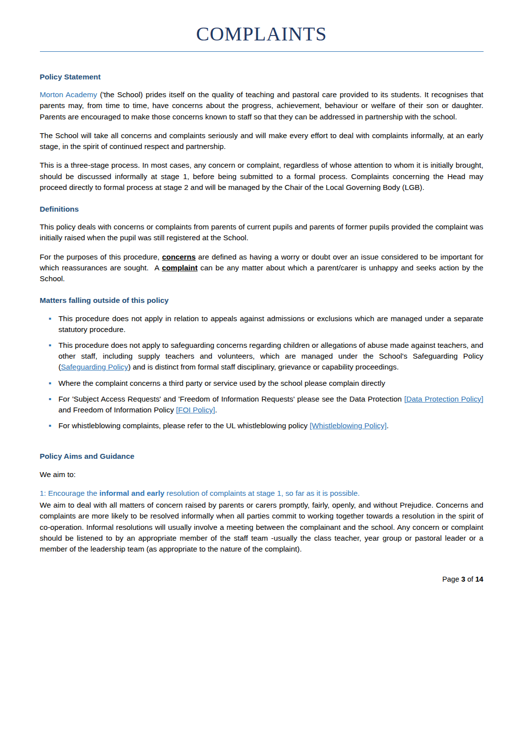COMPLAINTS
Policy Statement
Morton Academy ('the School) prides itself on the quality of teaching and pastoral care provided to its students. It recognises that parents may, from time to time, have concerns about the progress, achievement, behaviour or welfare of their son or daughter. Parents are encouraged to make those concerns known to staff so that they can be addressed in partnership with the school.
The School will take all concerns and complaints seriously and will make every effort to deal with complaints informally, at an early stage, in the spirit of continued respect and partnership.
This is a three-stage process. In most cases, any concern or complaint, regardless of whose attention to whom it is initially brought, should be discussed informally at stage 1, before being submitted to a formal process. Complaints concerning the Head may proceed directly to formal process at stage 2 and will be managed by the Chair of the Local Governing Body (LGB).
Definitions
This policy deals with concerns or complaints from parents of current pupils and parents of former pupils provided the complaint was initially raised when the pupil was still registered at the School.
For the purposes of this procedure, concerns are defined as having a worry or doubt over an issue considered to be important for which reassurances are sought. A complaint can be any matter about which a parent/carer is unhappy and seeks action by the School.
Matters falling outside of this policy
This procedure does not apply in relation to appeals against admissions or exclusions which are managed under a separate statutory procedure.
This procedure does not apply to safeguarding concerns regarding children or allegations of abuse made against teachers, and other staff, including supply teachers and volunteers, which are managed under the School's Safeguarding Policy (Safeguarding Policy) and is distinct from formal staff disciplinary, grievance or capability proceedings.
Where the complaint concerns a third party or service used by the school please complain directly
For 'Subject Access Requests' and 'Freedom of Information Requests' please see the Data Protection [Data Protection Policy] and Freedom of Information Policy [FOI Policy].
For whistleblowing complaints, please refer to the UL whistleblowing policy [Whistleblowing Policy].
Policy Aims and Guidance
We aim to:
1: Encourage the informal and early resolution of complaints at stage 1, so far as it is possible.
We aim to deal with all matters of concern raised by parents or carers promptly, fairly, openly, and without Prejudice. Concerns and complaints are more likely to be resolved informally when all parties commit to working together towards a resolution in the spirit of co-operation. Informal resolutions will usually involve a meeting between the complainant and the school. Any concern or complaint should be listened to by an appropriate member of the staff team -usually the class teacher, year group or pastoral leader or a member of the leadership team (as appropriate to the nature of the complaint).
Page 3 of 14